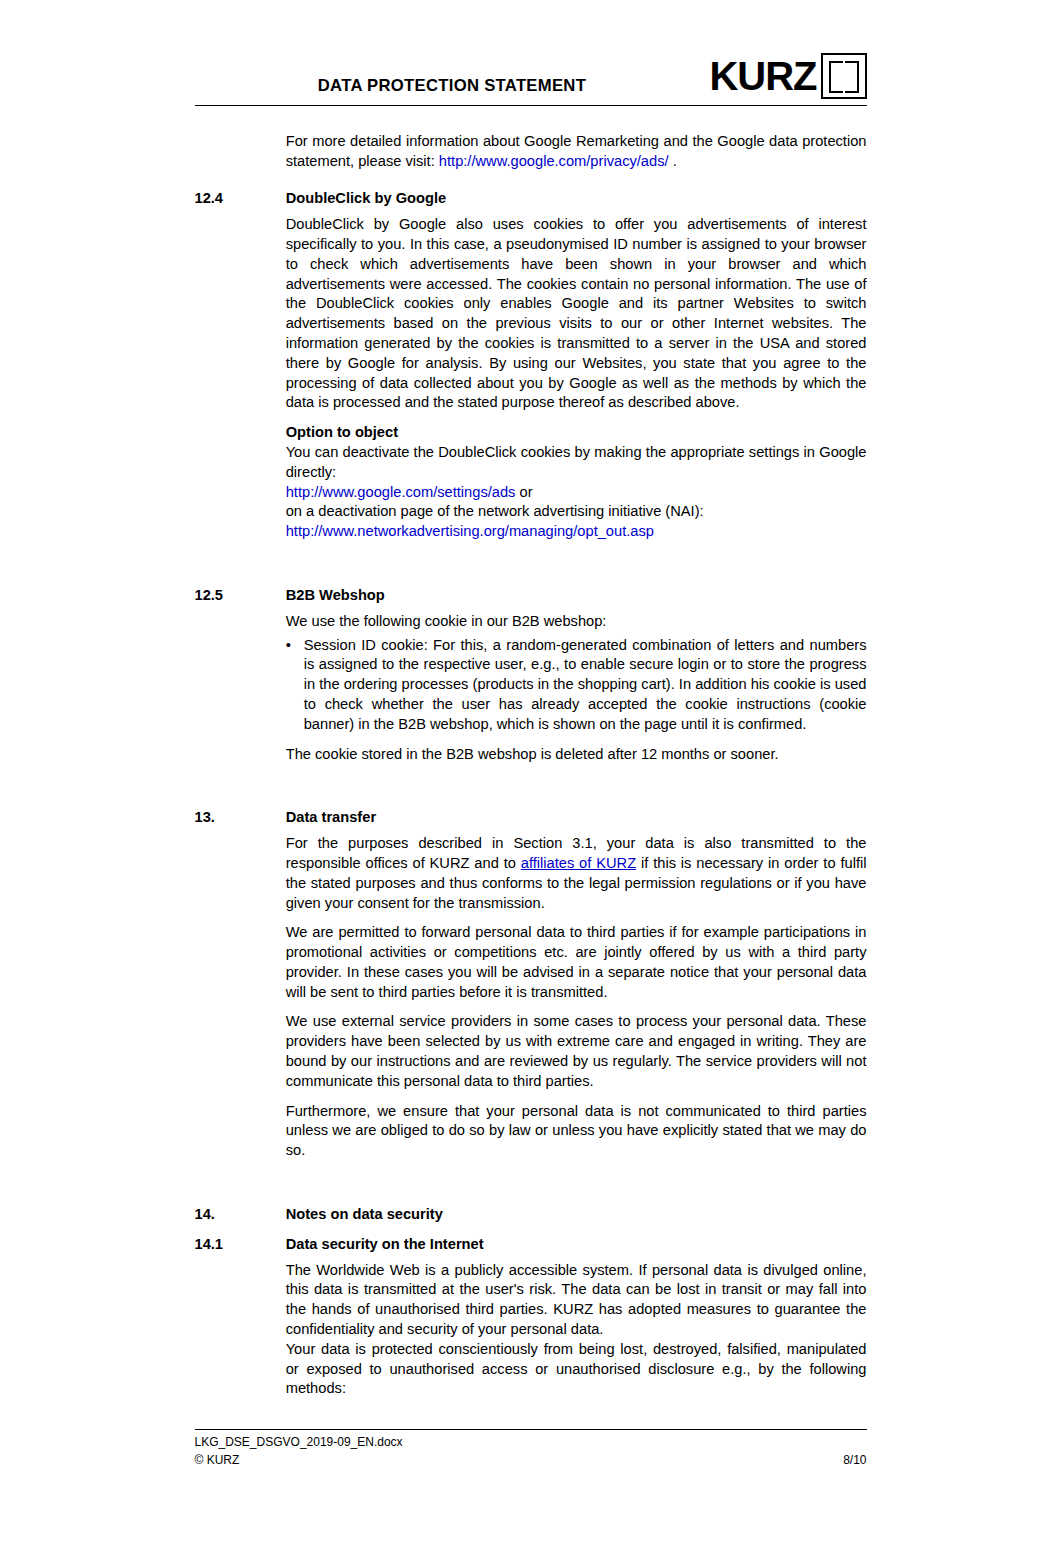DATA PROTECTION STATEMENT
KURZ
For more detailed information about Google Remarketing and the Google data protection statement, please visit: http://www.google.com/privacy/ads/ .
12.4
DoubleClick by Google
DoubleClick by Google also uses cookies to offer you advertisements of interest specifically to you. In this case, a pseudonymised ID number is assigned to your browser to check which advertisements have been shown in your browser and which advertisements were accessed. The cookies contain no personal information. The use of the DoubleClick cookies only enables Google and its partner Websites to switch advertisements based on the previous visits to our or other Internet websites. The information generated by the cookies is transmitted to a server in the USA and stored there by Google for analysis. By using our Websites, you state that you agree to the processing of data collected about you by Google as well as the methods by which the data is processed and the stated purpose thereof as described above.
Option to object
You can deactivate the DoubleClick cookies by making the appropriate settings in Google directly:
http://www.google.com/settings/ads or
on a deactivation page of the network advertising initiative (NAI):
http://www.networkadvertising.org/managing/opt_out.asp
12.5
B2B Webshop
We use the following cookie in our B2B webshop:
Session ID cookie: For this, a random-generated combination of letters and numbers is assigned to the respective user, e.g., to enable secure login or to store the progress in the ordering processes (products in the shopping cart). In addition his cookie is used to check whether the user has already accepted the cookie instructions (cookie banner) in the B2B webshop, which is shown on the page until it is confirmed.
The cookie stored in the B2B webshop is deleted after 12 months or sooner.
13.
Data transfer
For the purposes described in Section 3.1, your data is also transmitted to the responsible offices of KURZ and to affiliates of KURZ if this is necessary in order to fulfil the stated purposes and thus conforms to the legal permission regulations or if you have given your consent for the transmission.
We are permitted to forward personal data to third parties if for example participations in promotional activities or competitions etc. are jointly offered by us with a third party provider. In these cases you will be advised in a separate notice that your personal data will be sent to third parties before it is transmitted.
We use external service providers in some cases to process your personal data. These providers have been selected by us with extreme care and engaged in writing. They are bound by our instructions and are reviewed by us regularly. The service providers will not communicate this personal data to third parties.
Furthermore, we ensure that your personal data is not communicated to third parties unless we are obliged to do so by law or unless you have explicitly stated that we may do so.
14.
Notes on data security
14.1
Data security on the Internet
The Worldwide Web is a publicly accessible system. If personal data is divulged online, this data is transmitted at the user's risk. The data can be lost in transit or may fall into the hands of unauthorised third parties. KURZ has adopted measures to guarantee the confidentiality and security of your personal data.
Your data is protected conscientiously from being lost, destroyed, falsified, manipulated or exposed to unauthorised access or unauthorised disclosure e.g., by the following methods:
LKG_DSE_DSGVO_2019-09_EN.docx
© KURZ 8/10